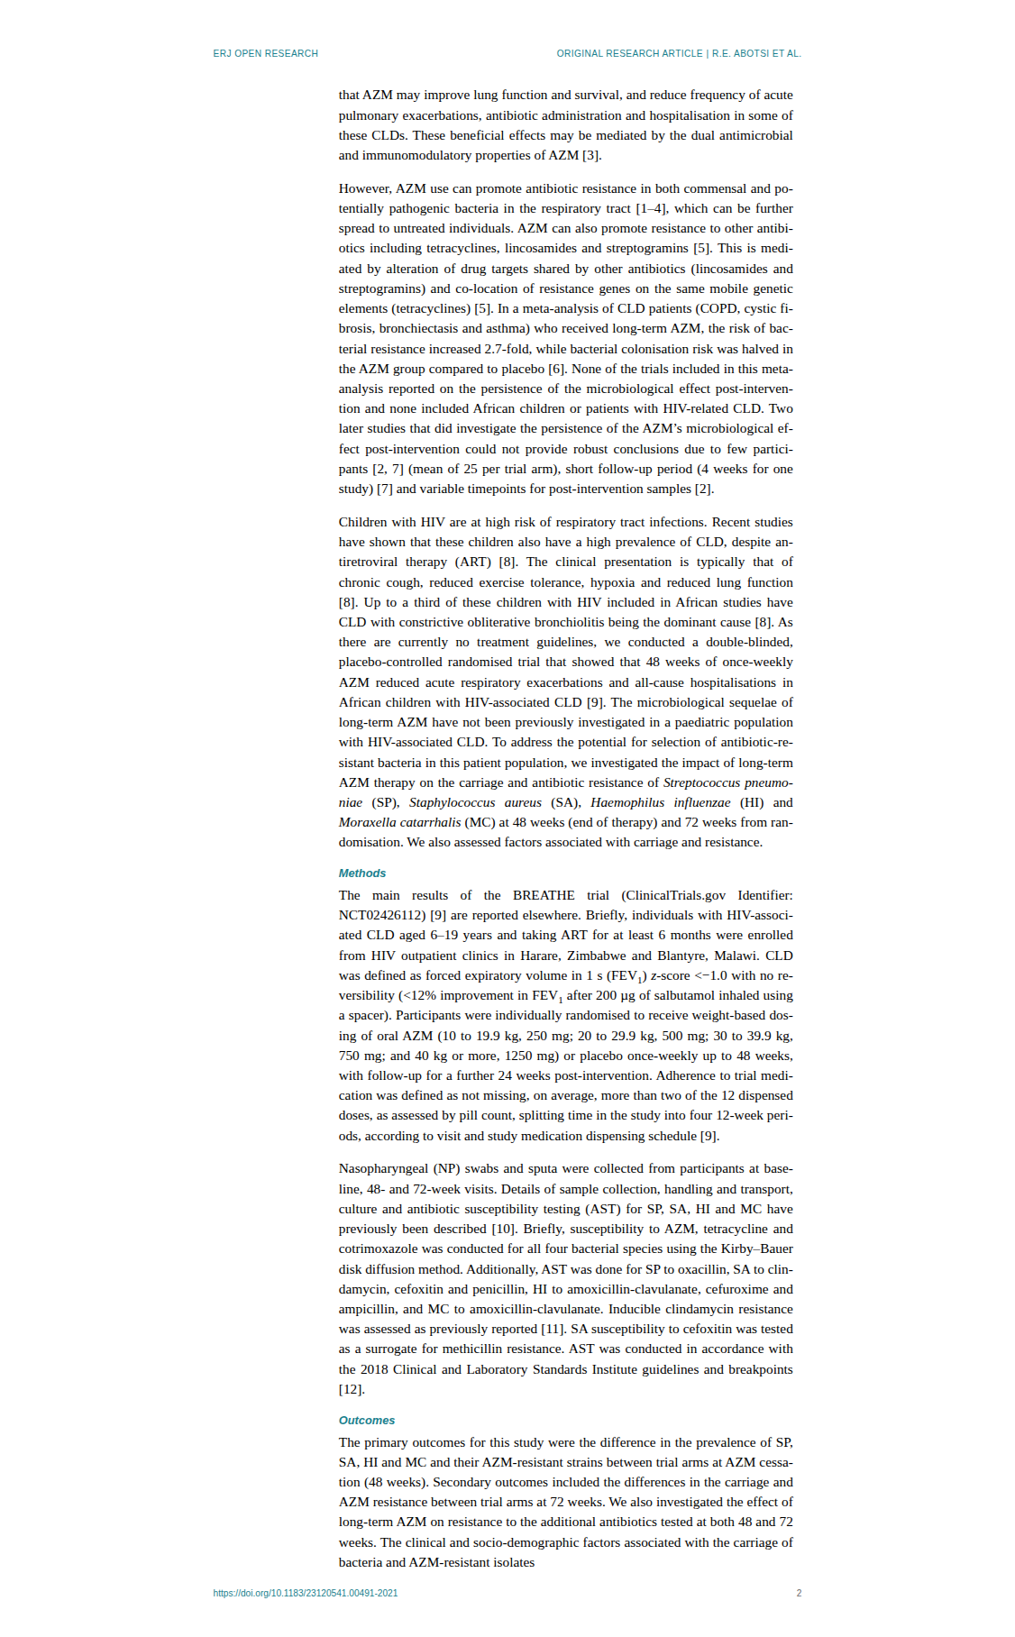ERJ Open Research
Original Research Article|R.E. Abotsi et al.
that AZM may improve lung function and survival, and reduce frequency of acute pulmonary exacerbations, antibiotic administration and hospitalisation in some of these CLDs. These beneficial effects may be mediated by the dual antimicrobial and immunomodulatory properties of AZM [3].
However, AZM use can promote antibiotic resistance in both commensal and potentially pathogenic bacteria in the respiratory tract [1–4], which can be further spread to untreated individuals. AZM can also promote resistance to other antibiotics including tetracyclines, lincosamides and streptogramins [5]. This is mediated by alteration of drug targets shared by other antibiotics (lincosamides and streptogramins) and co-location of resistance genes on the same mobile genetic elements (tetracyclines) [5]. In a meta-analysis of CLD patients (COPD, cystic fibrosis, bronchiectasis and asthma) who received long-term AZM, the risk of bacterial resistance increased 2.7-fold, while bacterial colonisation risk was halved in the AZM group compared to placebo [6]. None of the trials included in this meta-analysis reported on the persistence of the microbiological effect post-intervention and none included African children or patients with HIV-related CLD. Two later studies that did investigate the persistence of the AZM’s microbiological effect post-intervention could not provide robust conclusions due to few participants [2, 7] (mean of 25 per trial arm), short follow-up period (4 weeks for one study) [7] and variable timepoints for post-intervention samples [2].
Children with HIV are at high risk of respiratory tract infections. Recent studies have shown that these children also have a high prevalence of CLD, despite antiretroviral therapy (ART) [8]. The clinical presentation is typically that of chronic cough, reduced exercise tolerance, hypoxia and reduced lung function [8]. Up to a third of these children with HIV included in African studies have CLD with constrictive obliterative bronchiolitis being the dominant cause [8]. As there are currently no treatment guidelines, we conducted a double-blinded, placebo-controlled randomised trial that showed that 48 weeks of once-weekly AZM reduced acute respiratory exacerbations and all-cause hospitalisations in African children with HIV-associated CLD [9]. The microbiological sequelae of long-term AZM have not been previously investigated in a paediatric population with HIV-associated CLD. To address the potential for selection of antibiotic-resistant bacteria in this patient population, we investigated the impact of long-term AZM therapy on the carriage and antibiotic resistance of Streptococcus pneumoniae (SP), Staphylococcus aureus (SA), Haemophilus influenzae (HI) and Moraxella catarrhalis (MC) at 48 weeks (end of therapy) and 72 weeks from randomisation. We also assessed factors associated with carriage and resistance.
Methods
The main results of the BREATHE trial (ClinicalTrials.gov Identifier: NCT02426112) [9] are reported elsewhere. Briefly, individuals with HIV-associated CLD aged 6–19 years and taking ART for at least 6 months were enrolled from HIV outpatient clinics in Harare, Zimbabwe and Blantyre, Malawi. CLD was defined as forced expiratory volume in 1 s (FEV1) z-score <−1.0 with no reversibility (<12% improvement in FEV1 after 200 µg of salbutamol inhaled using a spacer). Participants were individually randomised to receive weight-based dosing of oral AZM (10 to 19.9 kg, 250 mg; 20 to 29.9 kg, 500 mg; 30 to 39.9 kg, 750 mg; and 40 kg or more, 1250 mg) or placebo once-weekly up to 48 weeks, with follow-up for a further 24 weeks post-intervention. Adherence to trial medication was defined as not missing, on average, more than two of the 12 dispensed doses, as assessed by pill count, splitting time in the study into four 12-week periods, according to visit and study medication dispensing schedule [9].
Nasopharyngeal (NP) swabs and sputa were collected from participants at baseline, 48- and 72-week visits. Details of sample collection, handling and transport, culture and antibiotic susceptibility testing (AST) for SP, SA, HI and MC have previously been described [10]. Briefly, susceptibility to AZM, tetracycline and cotrimoxazole was conducted for all four bacterial species using the Kirby–Bauer disk diffusion method. Additionally, AST was done for SP to oxacillin, SA to clindamycin, cefoxitin and penicillin, HI to amoxicillin-clavulanate, cefuroxime and ampicillin, and MC to amoxicillin-clavulanate. Inducible clindamycin resistance was assessed as previously reported [11]. SA susceptibility to cefoxitin was tested as a surrogate for methicillin resistance. AST was conducted in accordance with the 2018 Clinical and Laboratory Standards Institute guidelines and breakpoints [12].
Outcomes
The primary outcomes for this study were the difference in the prevalence of SP, SA, HI and MC and their AZM-resistant strains between trial arms at AZM cessation (48 weeks). Secondary outcomes included the differences in the carriage and AZM resistance between trial arms at 72 weeks. We also investigated the effect of long-term AZM on resistance to the additional antibiotics tested at both 48 and 72 weeks. The clinical and socio-demographic factors associated with the carriage of bacteria and AZM-resistant isolates
https://doi.org/10.1183/23120541.00491-2021
2